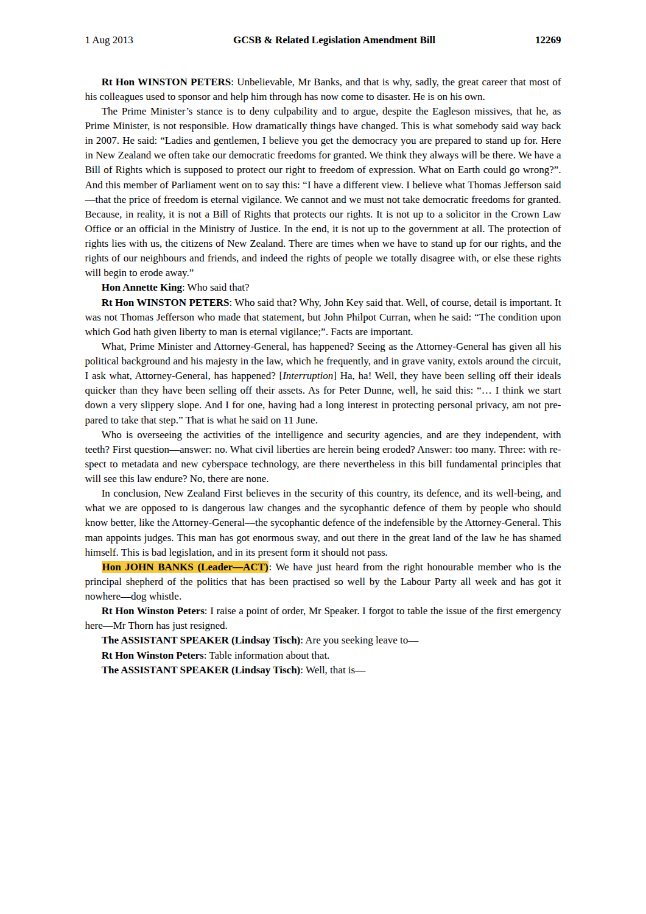1 Aug 2013 GCSB & Related Legislation Amendment Bill 12269
Rt Hon WINSTON PETERS: Unbelievable, Mr Banks, and that is why, sadly, the great career that most of his colleagues used to sponsor and help him through has now come to disaster. He is on his own.
The Prime Minister’s stance is to deny culpability and to argue, despite the Eagleson missives, that he, as Prime Minister, is not responsible. How dramatically things have changed. This is what somebody said way back in 2007. He said: “Ladies and gentlemen, I believe you get the democracy you are prepared to stand up for. Here in New Zealand we often take our democratic freedoms for granted. We think they always will be there. We have a Bill of Rights which is supposed to protect our right to freedom of expression. What on Earth could go wrong?”. And this member of Parliament went on to say this: “I have a different view. I believe what Thomas Jefferson said—that the price of freedom is eternal vigilance. We cannot and we must not take democratic freedoms for granted. Because, in reality, it is not a Bill of Rights that protects our rights. It is not up to a solicitor in the Crown Law Office or an official in the Ministry of Justice. In the end, it is not up to the government at all. The protection of rights lies with us, the citizens of New Zealand. There are times when we have to stand up for our rights, and the rights of our neighbours and friends, and indeed the rights of people we totally disagree with, or else these rights will begin to erode away.”
Hon Annette King: Who said that?
Rt Hon WINSTON PETERS: Who said that? Why, John Key said that. Well, of course, detail is important. It was not Thomas Jefferson who made that statement, but John Philpot Curran, when he said: “The condition upon which God hath given liberty to man is eternal vigilance;”. Facts are important.
What, Prime Minister and Attorney-General, has happened? Seeing as the Attorney-General has given all his political background and his majesty in the law, which he frequently, and in grave vanity, extols around the circuit, I ask what, Attorney-General, has happened? [Interruption] Ha, ha! Well, they have been selling off their ideals quicker than they have been selling off their assets. As for Peter Dunne, well, he said this: “… I think we start down a very slippery slope. And I for one, having had a long interest in protecting personal privacy, am not prepared to take that step.” That is what he said on 11 June.
Who is overseeing the activities of the intelligence and security agencies, and are they independent, with teeth? First question—answer: no. What civil liberties are herein being eroded? Answer: too many. Three: with respect to metadata and new cyberspace technology, are there nevertheless in this bill fundamental principles that will see this law endure? No, there are none.
In conclusion, New Zealand First believes in the security of this country, its defence, and its well-being, and what we are opposed to is dangerous law changes and the sycophantic defence of them by people who should know better, like the Attorney-General—the sycophantic defence of the indefensible by the Attorney-General. This man appoints judges. This man has got enormous sway, and out there in the great land of the law he has shamed himself. This is bad legislation, and in its present form it should not pass.
Hon JOHN BANKS (Leader—ACT): We have just heard from the right honourable member who is the principal shepherd of the politics that has been practised so well by the Labour Party all week and has got it nowhere—dog whistle.
Rt Hon Winston Peters: I raise a point of order, Mr Speaker. I forgot to table the issue of the first emergency here—Mr Thorn has just resigned.
The ASSISTANT SPEAKER (Lindsay Tisch): Are you seeking leave to—
Rt Hon Winston Peters: Table information about that.
The ASSISTANT SPEAKER (Lindsay Tisch): Well, that is—